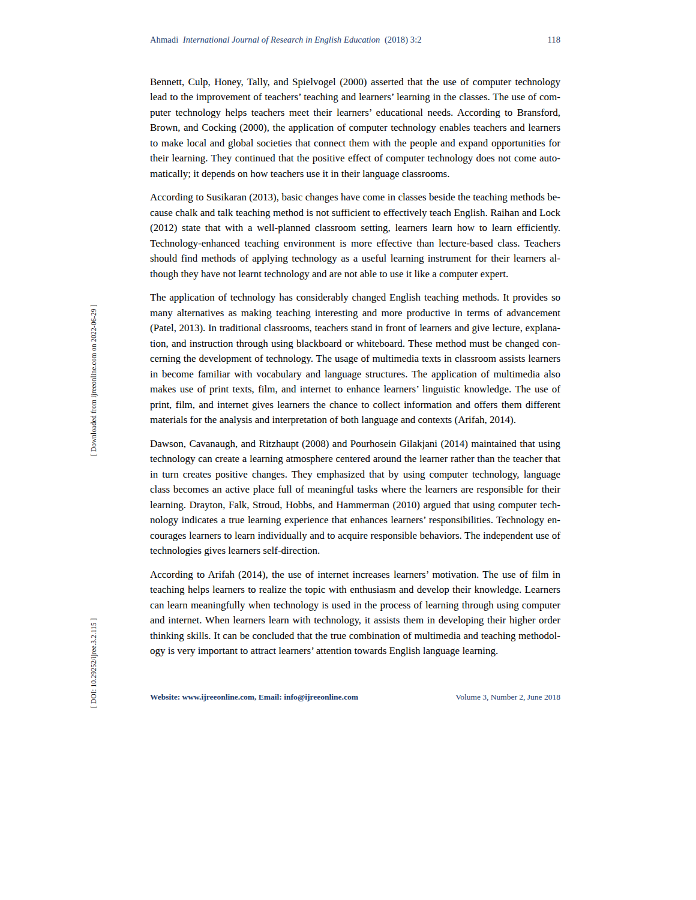[ Downloaded from ijreeonline.com on 2022-06-29 ]
[ DOI: 10.29252/ijree.3.2.115 ]
Ahmadi International Journal of Research in English Education (2018) 3:2
118
Bennett, Culp, Honey, Tally, and Spielvogel (2000) asserted that the use of computer technology lead to the improvement of teachers’ teaching and learners’ learning in the classes. The use of computer technology helps teachers meet their learners’ educational needs. According to Bransford, Brown, and Cocking (2000), the application of computer technology enables teachers and learners to make local and global societies that connect them with the people and expand opportunities for their learning. They continued that the positive effect of computer technology does not come automatically; it depends on how teachers use it in their language classrooms.
According to Susikaran (2013), basic changes have come in classes beside the teaching methods because chalk and talk teaching method is not sufficient to effectively teach English. Raihan and Lock (2012) state that with a well-planned classroom setting, learners learn how to learn efficiently. Technology-enhanced teaching environment is more effective than lecture-based class. Teachers should find methods of applying technology as a useful learning instrument for their learners although they have not learnt technology and are not able to use it like a computer expert.
The application of technology has considerably changed English teaching methods. It provides so many alternatives as making teaching interesting and more productive in terms of advancement (Patel, 2013). In traditional classrooms, teachers stand in front of learners and give lecture, explanation, and instruction through using blackboard or whiteboard. These method must be changed concerning the development of technology. The usage of multimedia texts in classroom assists learners in become familiar with vocabulary and language structures. The application of multimedia also makes use of print texts, film, and internet to enhance learners’ linguistic knowledge. The use of print, film, and internet gives learners the chance to collect information and offers them different materials for the analysis and interpretation of both language and contexts (Arifah, 2014).
Dawson, Cavanaugh, and Ritzhaupt (2008) and Pourhosein Gilakjani (2014) maintained that using technology can create a learning atmosphere centered around the learner rather than the teacher that in turn creates positive changes. They emphasized that by using computer technology, language class becomes an active place full of meaningful tasks where the learners are responsible for their learning. Drayton, Falk, Stroud, Hobbs, and Hammerman (2010) argued that using computer technology indicates a true learning experience that enhances learners’ responsibilities. Technology encourages learners to learn individually and to acquire responsible behaviors. The independent use of technologies gives learners self-direction.
According to Arifah (2014), the use of internet increases learners’ motivation. The use of film in teaching helps learners to realize the topic with enthusiasm and develop their knowledge. Learners can learn meaningfully when technology is used in the process of learning through using computer and internet. When learners learn with technology, it assists them in developing their higher order thinking skills. It can be concluded that the true combination of multimedia and teaching methodology is very important to attract learners’ attention towards English language learning.
Website: www.ijreeonline.com, Email: info@ijreeonline.com
Volume 3, Number 2, June 2018